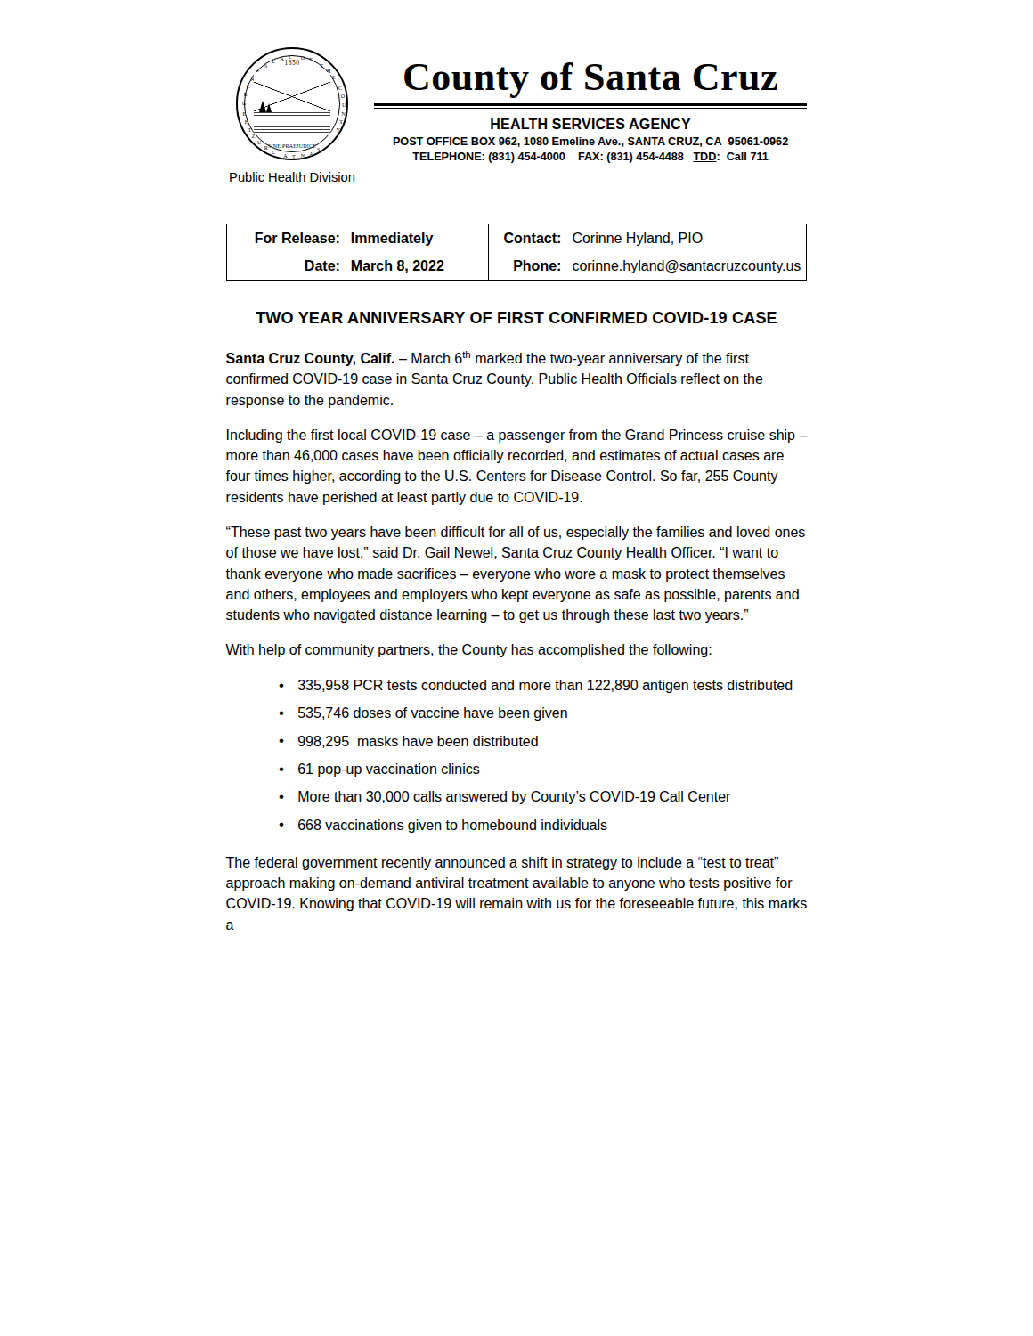T H E G R E A T S E A L O F T H E C O U N T Y S A N T A C R U Z
1850
SINE PRAEJUDICE
Public Health Division
County of Santa Cruz
HEALTH SERVICES AGENCY
POST OFFICE BOX 962, 1080 Emeline Ave., SANTA CRUZ, CA 95061-0962
TELEPHONE: (831) 454-4000 FAX: (831) 454-4488 TDD: Call 711
| For Release: | Immediately | Contact: | Corinne Hyland, PIO |
| Date: | March 8, 2022 | Phone: | corinne.hyland@santacruzcounty.us |
TWO YEAR ANNIVERSARY OF FIRST CONFIRMED COVID-19 CASE
Santa Cruz County, Calif. – March 6th marked the two-year anniversary of the first confirmed COVID-19 case in Santa Cruz County. Public Health Officials reflect on the response to the pandemic.
Including the first local COVID-19 case – a passenger from the Grand Princess cruise ship – more than 46,000 cases have been officially recorded, and estimates of actual cases are four times higher, according to the U.S. Centers for Disease Control. So far, 255 County residents have perished at least partly due to COVID-19.
“These past two years have been difficult for all of us, especially the families and loved ones of those we have lost,” said Dr. Gail Newel, Santa Cruz County Health Officer. “I want to thank everyone who made sacrifices – everyone who wore a mask to protect themselves and others, employees and employers who kept everyone as safe as possible, parents and students who navigated distance learning – to get us through these last two years.”
With help of community partners, the County has accomplished the following:
335,958 PCR tests conducted and more than 122,890 antigen tests distributed
535,746 doses of vaccine have been given
998,295 masks have been distributed
61 pop-up vaccination clinics
More than 30,000 calls answered by County’s COVID-19 Call Center
668 vaccinations given to homebound individuals
The federal government recently announced a shift in strategy to include a “test to treat” approach making on-demand antiviral treatment available to anyone who tests positive for COVID-19. Knowing that COVID-19 will remain with us for the foreseeable future, this marks a